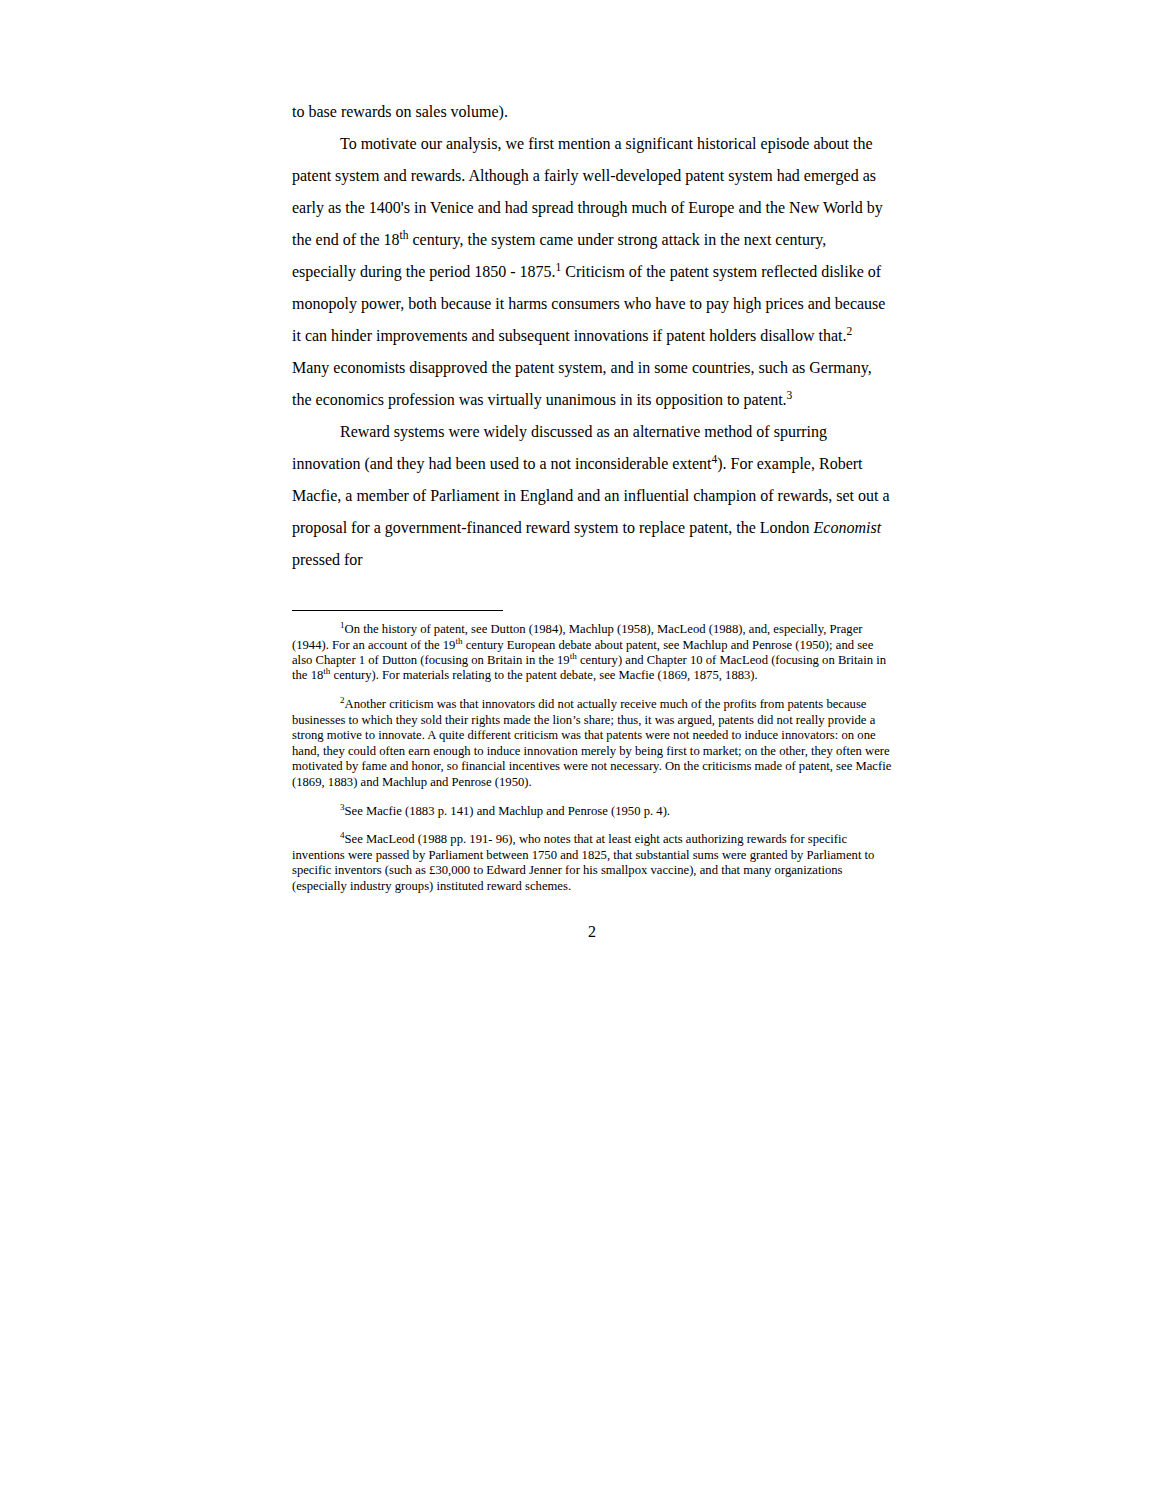to base rewards on sales volume).
To motivate our analysis, we first mention a significant historical episode about the patent system and rewards. Although a fairly well-developed patent system had emerged as early as the 1400's in Venice and had spread through much of Europe and the New World by the end of the 18th century, the system came under strong attack in the next century, especially during the period 1850 - 1875.1 Criticism of the patent system reflected dislike of monopoly power, both because it harms consumers who have to pay high prices and because it can hinder improvements and subsequent innovations if patent holders disallow that.2 Many economists disapproved the patent system, and in some countries, such as Germany, the economics profession was virtually unanimous in its opposition to patent.3
Reward systems were widely discussed as an alternative method of spurring innovation (and they had been used to a not inconsiderable extent4). For example, Robert Macfie, a member of Parliament in England and an influential champion of rewards, set out a proposal for a government-financed reward system to replace patent, the London Economist pressed for
1On the history of patent, see Dutton (1984), Machlup (1958), MacLeod (1988), and, especially, Prager (1944). For an account of the 19th century European debate about patent, see Machlup and Penrose (1950); and see also Chapter 1 of Dutton (focusing on Britain in the 19th century) and Chapter 10 of MacLeod (focusing on Britain in the 18th century). For materials relating to the patent debate, see Macfie (1869, 1875, 1883).
2Another criticism was that innovators did not actually receive much of the profits from patents because businesses to which they sold their rights made the lion’s share; thus, it was argued, patents did not really provide a strong motive to innovate. A quite different criticism was that patents were not needed to induce innovators: on one hand, they could often earn enough to induce innovation merely by being first to market; on the other, they often were motivated by fame and honor, so financial incentives were not necessary. On the criticisms made of patent, see Macfie (1869, 1883) and Machlup and Penrose (1950).
3See Macfie (1883 p. 141) and Machlup and Penrose (1950 p. 4).
4See MacLeod (1988 pp. 191- 96), who notes that at least eight acts authorizing rewards for specific inventions were passed by Parliament between 1750 and 1825, that substantial sums were granted by Parliament to specific inventors (such as £30,000 to Edward Jenner for his smallpox vaccine), and that many organizations (especially industry groups) instituted reward schemes.
2